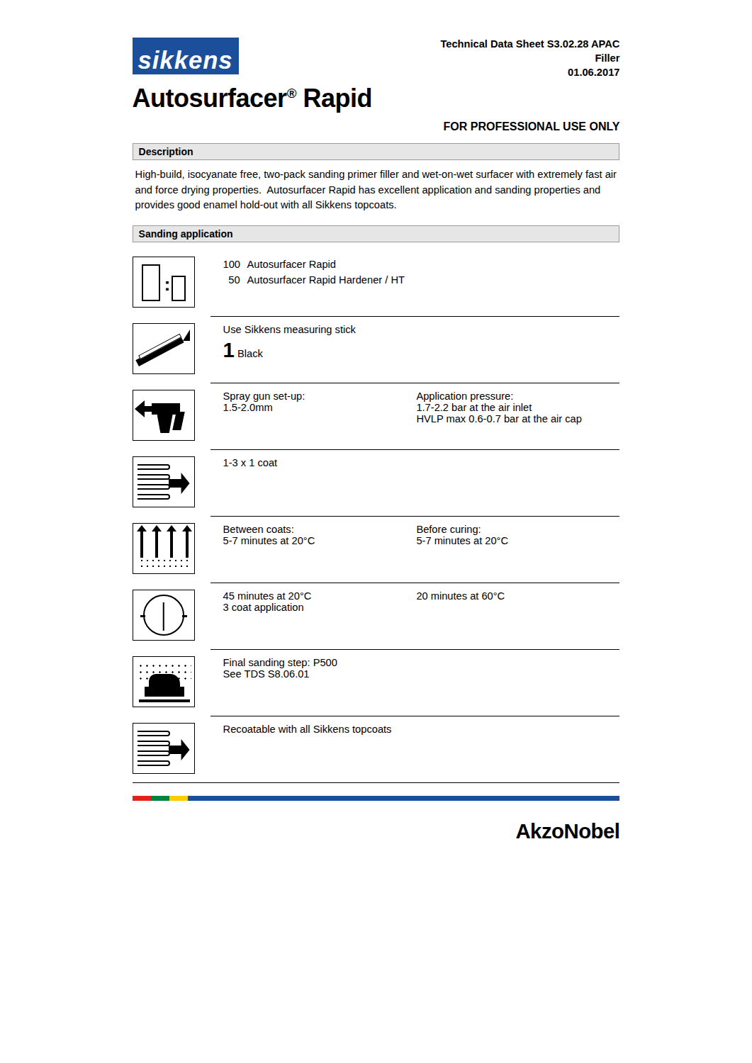sikkens
Technical Data Sheet S3.02.28 APAC
Filler
01.06.2017
Autosurfacer® Rapid
FOR PROFESSIONAL USE ONLY
Description
High-build, isocyanate free, two-pack sanding primer filler and wet-on-wet surfacer with extremely fast air and force drying properties. Autosurfacer Rapid has excellent application and sanding properties and provides good enamel hold-out with all Sikkens topcoats.
Sanding application
| : | 100 Autosurfacer Rapid 50 Autosurfacer Rapid Hardener / HT |
| | Use Sikkens measuring stick 1 Black |
| | Spray gun set-up: 1.5-2.0mm Application pressure: 1.7-2.2 bar at the air inlet HVLP max 0.6-0.7 bar at the air cap |
| | 1-3 x 1 coat |
| | Between coats: 5-7 minutes at 20°C Before curing: 5-7 minutes at 20°C |
| | 45 minutes at 20°C 3 coat application 20 minutes at 60°C |
| | Final sanding step: P500 See TDS S8.06.01 |
| | Recoatable with all Sikkens topcoats |
AkzoNobel